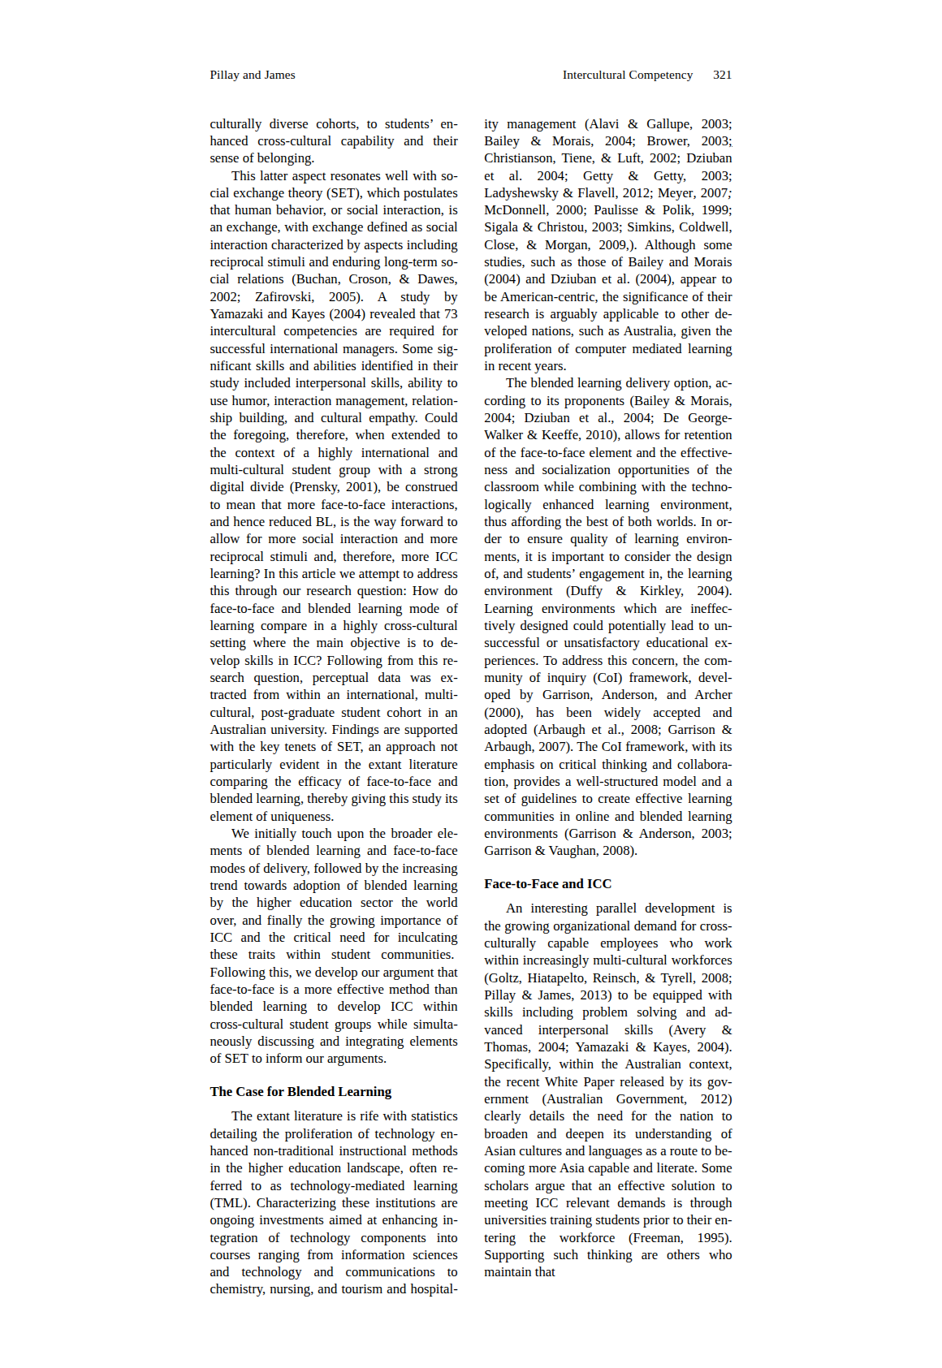Pillay and James
Intercultural Competency321
culturally diverse cohorts, to students’ enhanced cross-cultural capability and their sense of belonging.
This latter aspect resonates well with social exchange theory (SET), which postulates that human behavior, or social interaction, is an exchange, with exchange defined as social interaction characterized by aspects including reciprocal stimuli and enduring long-term social relations (Buchan, Croson, & Dawes, 2002; Zafirovski, 2005). A study by Yamazaki and Kayes (2004) revealed that 73 intercultural competencies are required for successful international managers. Some significant skills and abilities identified in their study included interpersonal skills, ability to use humor, interaction management, relationship building, and cultural empathy. Could the foregoing, therefore, when extended to the context of a highly international and multi-cultural student group with a strong digital divide (Prensky, 2001), be construed to mean that more face-to-face interactions, and hence reduced BL, is the way forward to allow for more social interaction and more reciprocal stimuli and, therefore, more ICC learning? In this article we attempt to address this through our research question: How do face-to-face and blended learning mode of learning compare in a highly cross-cultural setting where the main objective is to develop skills in ICC? Following from this research question, perceptual data was extracted from within an international, multi-cultural, post-graduate student cohort in an Australian university. Findings are supported with the key tenets of SET, an approach not particularly evident in the extant literature comparing the efficacy of face-to-face and blended learning, thereby giving this study its element of uniqueness.
We initially touch upon the broader elements of blended learning and face-to-face modes of delivery, followed by the increasing trend towards adoption of blended learning by the higher education sector the world over, and finally the growing importance of ICC and the critical need for inculcating these traits within student communities. Following this, we develop our argument that face-to-face is a more effective method than blended learning to develop ICC within cross-cultural student groups while simultaneously discussing and integrating elements of SET to inform our arguments.
The Case for Blended Learning
The extant literature is rife with statistics detailing the proliferation of technology enhanced non-traditional instructional methods in the higher education landscape, often referred to as technology-mediated learning (TML). Characterizing these institutions are ongoing investments aimed at enhancing integration of technology components into courses ranging from information sciences and technology and communications to chemistry, nursing, and tourism and hospitality management (Alavi & Gallupe, 2003; Bailey & Morais, 2004; Brower, 2003; Christianson, Tiene, & Luft, 2002; Dziuban et al. 2004; Getty & Getty, 2003; Ladyshewsky & Flavell, 2012; Meyer, 2007; McDonnell, 2000; Paulisse & Polik, 1999; Sigala & Christou, 2003; Simkins, Coldwell, Close, & Morgan, 2009,). Although some studies, such as those of Bailey and Morais (2004) and Dziuban et al. (2004), appear to be American-centric, the significance of their research is arguably applicable to other developed nations, such as Australia, given the proliferation of computer mediated learning in recent years.
The blended learning delivery option, according to its proponents (Bailey & Morais, 2004; Dziuban et al., 2004; De George-Walker & Keeffe, 2010), allows for retention of the face-to-face element and the effectiveness and socialization opportunities of the classroom while combining with the technologically enhanced learning environment, thus affording the best of both worlds. In order to ensure quality of learning environments, it is important to consider the design of, and students’ engagement in, the learning environment (Duffy & Kirkley, 2004). Learning environments which are ineffectively designed could potentially lead to unsuccessful or unsatisfactory educational experiences. To address this concern, the community of inquiry (CoI) framework, developed by Garrison, Anderson, and Archer (2000), has been widely accepted and adopted (Arbaugh et al., 2008; Garrison & Arbaugh, 2007). The CoI framework, with its emphasis on critical thinking and collaboration, provides a well-structured model and a set of guidelines to create effective learning communities in online and blended learning environments (Garrison & Anderson, 2003; Garrison & Vaughan, 2008).
Face-to-Face and ICC
An interesting parallel development is the growing organizational demand for cross-culturally capable employees who work within increasingly multi-cultural workforces (Goltz, Hiatapelto, Reinsch, & Tyrell, 2008; Pillay & James, 2013) to be equipped with skills including problem solving and advanced interpersonal skills (Avery & Thomas, 2004; Yamazaki & Kayes, 2004). Specifically, within the Australian context, the recent White Paper released by its government (Australian Government, 2012) clearly details the need for the nation to broaden and deepen its understanding of Asian cultures and languages as a route to becoming more Asia capable and literate. Some scholars argue that an effective solution to meeting ICC relevant demands is through universities training students prior to their entering the workforce (Freeman, 1995). Supporting such thinking are others who maintain that